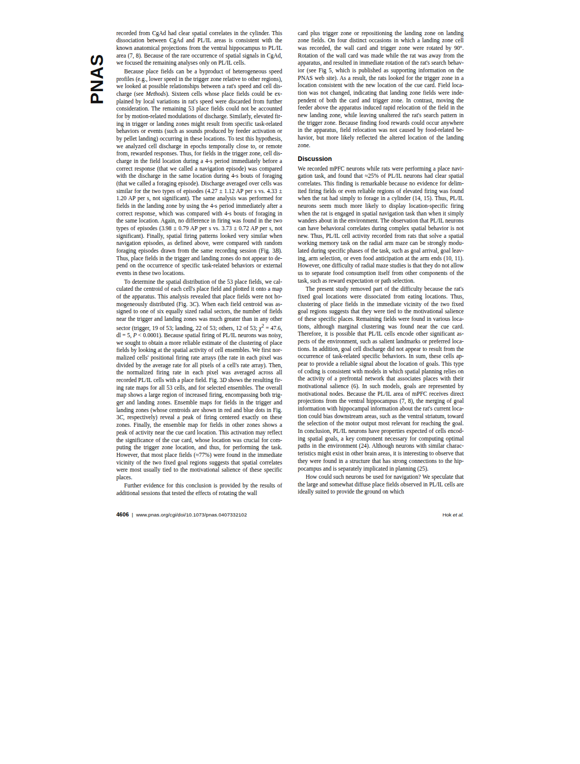PNAS
recorded from CgAd had clear spatial correlates in the cylinder. This dissociation between CgAd and PL/IL areas is consistent with the known anatomical projections from the ventral hippocampus to PL/IL area (7, 8). Because of the rare occurrence of spatial signals in CgAd, we focused the remaining analyses only on PL/IL cells.
Because place fields can be a byproduct of heterogeneous speed profiles (e.g., lower speed in the trigger zone relative to other regions), we looked at possible relationships between a rat's speed and cell discharge (see Methods). Sixteen cells whose place fields could be explained by local variations in rat's speed were discarded from further consideration. The remaining 53 place fields could not be accounted for by motion-related modulations of discharge. Similarly, elevated firing in trigger or landing zones might result from specific task-related behaviors or events (such as sounds produced by feeder activation or by pellet landing) occurring in these locations. To test this hypothesis, we analyzed cell discharge in epochs temporally close to, or remote from, rewarded responses. Thus, for fields in the trigger zone, cell discharge in the field location during a 4-s period immediately before a correct response (that we called a navigation episode) was compared with the discharge in the same location during 4-s bouts of foraging (that we called a foraging episode). Discharge averaged over cells was similar for the two types of episodes (4.27 ± 1.12 AP per s vs. 4.33 ± 1.20 AP per s, not significant). The same analysis was performed for fields in the landing zone by using the 4-s period immediately after a correct response, which was compared with 4-s bouts of foraging in the same location. Again, no difference in firing was found in the two types of episodes (3.98 ± 0.79 AP per s vs. 3.73 ± 0.72 AP per s, not significant). Finally, spatial firing patterns looked very similar when navigation episodes, as defined above, were compared with random foraging episodes drawn from the same recording session (Fig. 3B). Thus, place fields in the trigger and landing zones do not appear to depend on the occurrence of specific task-related behaviors or external events in these two locations.
To determine the spatial distribution of the 53 place fields, we calculated the centroid of each cell's place field and plotted it onto a map of the apparatus. This analysis revealed that place fields were not homogeneously distributed (Fig. 3C). When each field centroid was assigned to one of six equally sized radial sectors, the number of fields near the trigger and landing zones was much greater than in any other sector (trigger, 19 of 53; landing, 22 of 53; others, 12 of 53; χ2 = 47.6, dl = 5, P < 0.0001). Because spatial firing of PL/IL neurons was noisy, we sought to obtain a more reliable estimate of the clustering of place fields by looking at the spatial activity of cell ensembles. We first normalized cells' positional firing rate arrays (the rate in each pixel was divided by the average rate for all pixels of a cell's rate array). Then, the normalized firing rate in each pixel was averaged across all recorded PL/IL cells with a place field. Fig. 3D shows the resulting firing rate maps for all 53 cells, and for selected ensembles. The overall map shows a large region of increased firing, encompassing both trigger and landing zones. Ensemble maps for fields in the trigger and landing zones (whose centroids are shown in red and blue dots in Fig. 3C, respectively) reveal a peak of firing centered exactly on these zones. Finally, the ensemble map for fields in other zones shows a peak of activity near the cue card location. This activation may reflect the significance of the cue card, whose location was crucial for computing the trigger zone location, and thus, for performing the task. However, that most place fields (≈77%) were found in the immediate vicinity of the two fixed goal regions suggests that spatial correlates were most usually tied to the motivational salience of these specific places.
Further evidence for this conclusion is provided by the results of additional sessions that tested the effects of rotating the wall
card plus trigger zone or repositioning the landing zone on landing zone fields. On four distinct occasions in which a landing zone cell was recorded, the wall card and trigger zone were rotated by 90°. Rotation of the wall card was made while the rat was away from the apparatus, and resulted in immediate rotation of the rat's search behavior (see Fig 5, which is published as supporting information on the PNAS web site). As a result, the rats looked for the trigger zone in a location consistent with the new location of the cue card. Field location was not changed, indicating that landing zone fields were independent of both the card and trigger zone. In contrast, moving the feeder above the apparatus induced rapid relocation of the field in the new landing zone, while leaving unaltered the rat's search pattern in the trigger zone. Because finding food rewards could occur anywhere in the apparatus, field relocation was not caused by food-related behavior, but more likely reflected the altered location of the landing zone.
Discussion
We recorded mPFC neurons while rats were performing a place navigation task, and found that ≈25% of PL/IL neurons had clear spatial correlates. This finding is remarkable because no evidence for delimited firing fields or even reliable regions of elevated firing was found when the rat had simply to forage in a cylinder (14, 15). Thus, PL/IL neurons seem much more likely to display location-specific firing when the rat is engaged in spatial navigation task than when it simply wanders about in the environment. The observation that PL/IL neurons can have behavioral correlates during complex spatial behavior is not new. Thus, PL/IL cell activity recorded from rats that solve a spatial working memory task on the radial arm maze can be strongly modulated during specific phases of the task, such as goal arrival, goal leaving, arm selection, or even food anticipation at the arm ends (10, 11). However, one difficulty of radial maze studies is that they do not allow us to separate food consumption itself from other components of the task, such as reward expectation or path selection.
The present study removed part of the difficulty because the rat's fixed goal locations were dissociated from eating locations. Thus, clustering of place fields in the immediate vicinity of the two fixed goal regions suggests that they were tied to the motivational salience of these specific places. Remaining fields were found in various locations, although marginal clustering was found near the cue card. Therefore, it is possible that PL/IL cells encode other significant aspects of the environment, such as salient landmarks or preferred locations. In addition, goal cell discharge did not appear to result from the occurrence of task-related specific behaviors. In sum, these cells appear to provide a reliable signal about the location of goals. This type of coding is consistent with models in which spatial planning relies on the activity of a prefrontal network that associates places with their motivational salience (6). In such models, goals are represented by motivational nodes. Because the PL/IL area of mPFC receives direct projections from the ventral hippocampus (7, 8), the merging of goal information with hippocampal information about the rat's current location could bias downstream areas, such as the ventral striatum, toward the selection of the motor output most relevant for reaching the goal. In conclusion, PL/IL neurons have properties expected of cells encoding spatial goals, a key component necessary for computing optimal paths in the environment (24). Although neurons with similar characteristics might exist in other brain areas, it is interesting to observe that they were found in a structure that has strong connections to the hippocampus and is separately implicated in planning (25).
How could such neurons be used for navigation? We speculate that the large and somewhat diffuse place fields observed in PL/IL cells are ideally suited to provide the ground on which
4606 | www.pnas.org/cgi/doi/10.1073/pnas.0407332102
Hok et al.